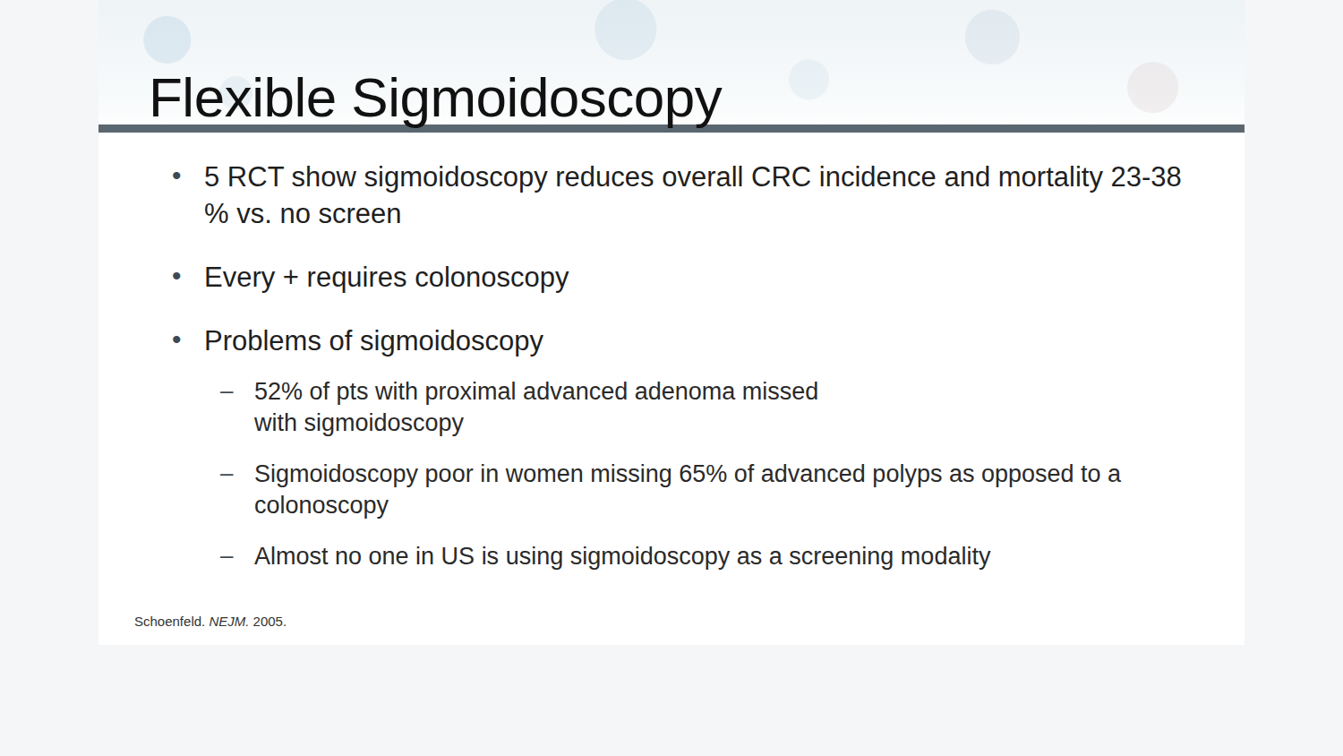Flexible Sigmoidoscopy
5 RCT show sigmoidoscopy reduces overall CRC incidence and mortality 23-38 % vs. no screen
Every + requires colonoscopy
Problems of sigmoidoscopy
52% of pts with proximal advanced adenoma missed
with sigmoidoscopy
Sigmoidoscopy poor in women missing 65% of advanced polyps as opposed to a colonoscopy
Almost no one in US is using sigmoidoscopy as a screening modality
Schoenfeld. NEJM. 2005.